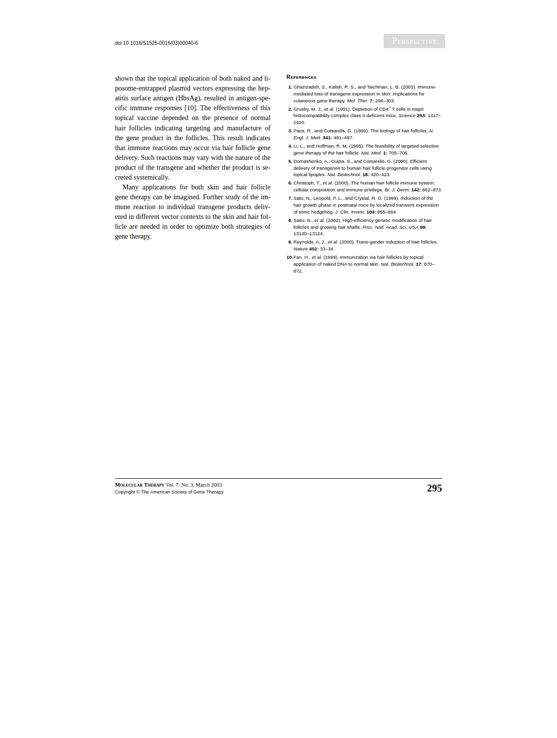doi:10.1016/S1525-0016(03)00040-6
Perspective
shown that the topical application of both naked and liposome-entrapped plasmid vectors expressing the hepatitis surface antigen (HbsAg), resulted in antigen-specific immune responses [10]. The effectiveness of this topical vaccine depended on the presence of normal hair follicles indicating targeting and manufacture of the gene product in the follicles. This result indicates that immune reactions may occur via hair follicle gene delivery. Such reactions may vary with the nature of the product of the transgene and whether the product is secreted systemically.
Many applications for both skin and hair follicle gene therapy can be imagined. Further study of the immune reaction to individual transgene products delivered in different vector contexts to the skin and hair follicle are needed in order to optimize both strategies of gene therapy.
References
Ghazizadeh, S., Kalish, R. S., and Taichman, L. B. (2003). Immune-mediated loss of transgene expression in skin: implications for cutaneous gene therapy. Mol. Ther. 7: 296–303.
Grusby, M. J., et al. (1991). Depletion of CD4+ T cells in major histocompatibility complex class II-deficient mice. Science 253: 1417–1420.
Paus, R., and Cotsarelis, G. (1999). The biology of hair follicles. N. Engl. J. Med. 341: 491–497.
Li, L., and Hoffman, R. M. (1995). The feasibility of targeted selective gene therapy of the hair follicle. Nat. Med. 1: 705–706.
Domashenko, A., Gupta, S., and Cotsarelis, G. (2000). Efficient delivery of transgenes to human hair follicle progenitor cells using topical lipoplex. Nat. Biotechnol. 18: 420–423.
Christoph, T., et al. (2000). The human hair follicle immune system: cellular composition and immune privilege. Br. J. Derm. 142: 862–873.
Sato, N., Leopold, P. L., and Crystal, R. G. (1999). Induction of the hair growth phase in postnatal mice by localized transient expression of sonic hedgehog. J. Clin. Invest. 104: 855–864.
Saito, N., et al. (2002). High-efficiency genetic modification of hair follicles and growing hair shafts. Proc. Natl. Acad. Sci. USA 99: 13120–13124.
Reynolds, A. J., et al. (2000). Trans-gender induction of hair follicles. Nature 402: 33–34.
Fan, H., et al. (1999). Immunization via hair follicles by topical application of naked DNA to normal skin. Nat. Biotechnol. 17: 870–872.
Molecular Therapy Vol. 7, No. 3, March 2003
Copyright © The American Society of Gene Therapy
295